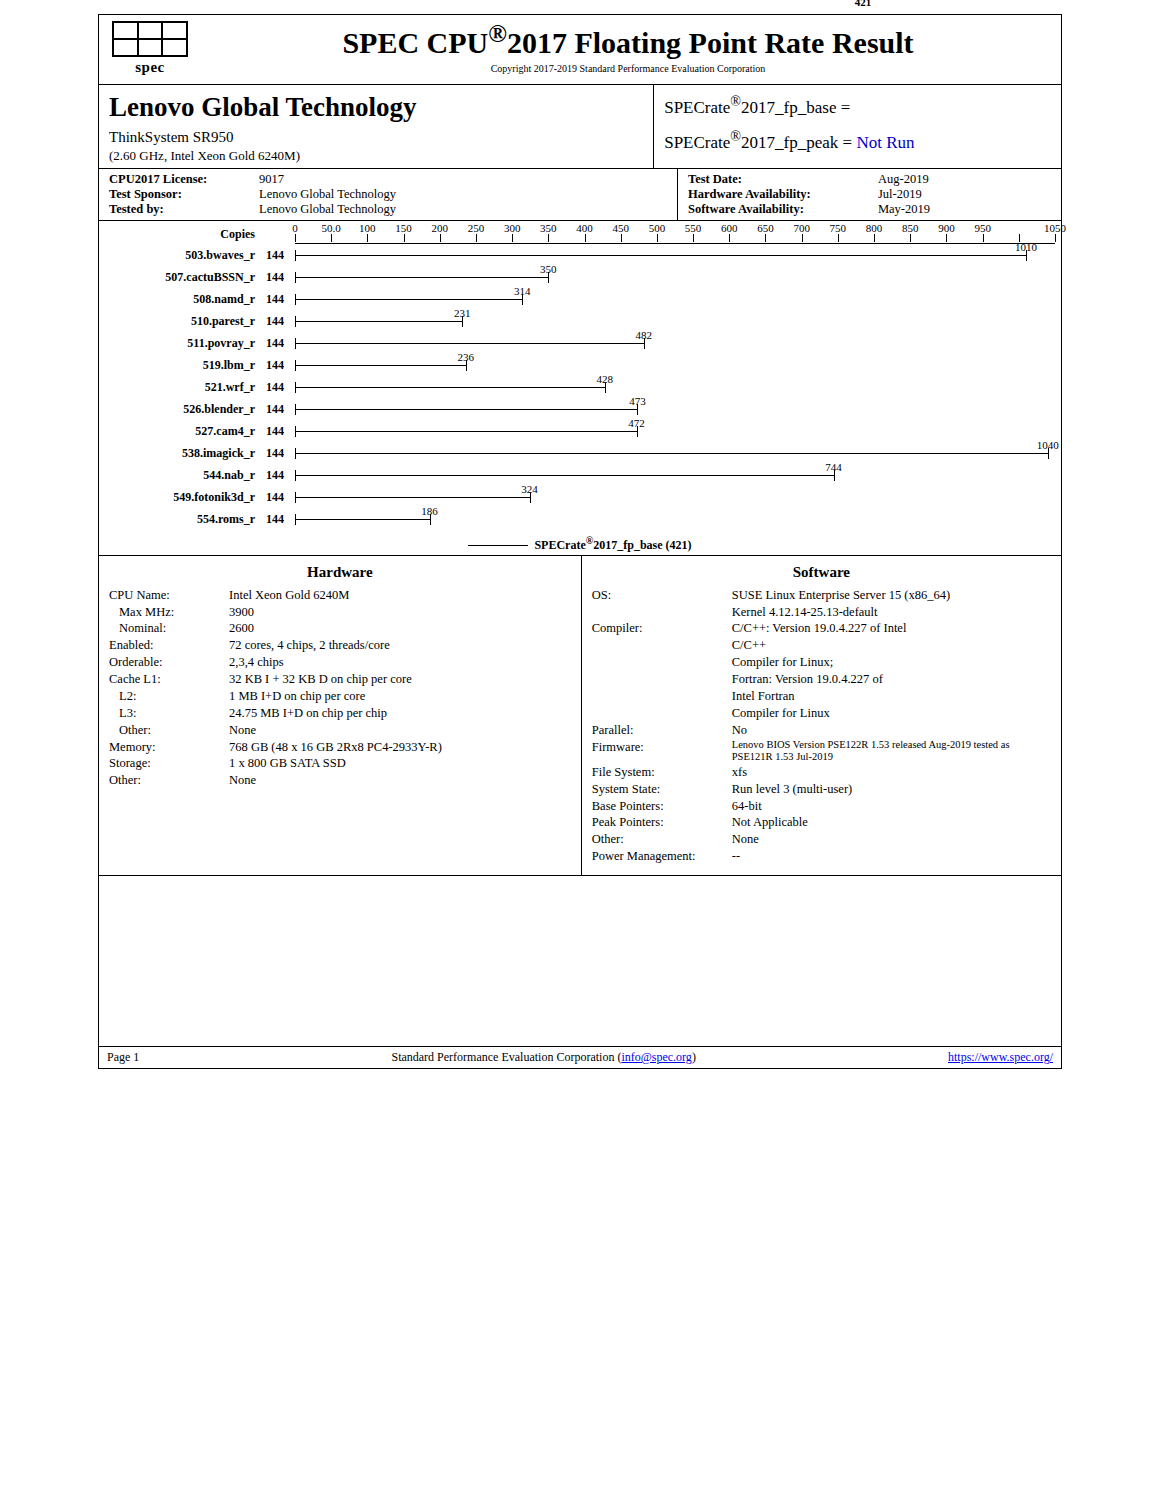spec
SPEC CPU®2017 Floating Point Rate Result
Copyright 2017-2019 Standard Performance Evaluation Corporation
Lenovo Global Technology
ThinkSystem SR950
(2.60 GHz, Intel Xeon Gold 6240M)
SPECrate®2017_fp_base = 421
SPECrate®2017_fp_peak = Not Run
CPU2017 License: 9017
Test Sponsor: Lenovo Global Technology
Tested by: Lenovo Global Technology
Test Date: Aug-2019
Hardware Availability: Jul-2019
Software Availability: May-2019
| Copies | | 0 50.0 100 150 200 250 300 350 400 450 500 550 600 650 700 750 800 850 900 950 1050 |
| 503.bwaves_r | 144 | 1010 |
| 507.cactuBSSN_r | 144 | 350 |
| 508.namd_r | 144 | 314 |
| 510.parest_r | 144 | 231 |
| 511.povray_r | 144 | 482 |
| 519.lbm_r | 144 | 236 |
| 521.wrf_r | 144 | 428 |
| 526.blender_r | 144 | 473 |
| 527.cam4_r | 144 | 472 |
| 538.imagick_r | 144 | 1040 |
| 544.nab_r | 144 | 744 |
| 549.fotonik3d_r | 144 | 324 |
| 554.roms_r | 144 | 186 |
SPECrate®2017_fp_base (421)
Hardware
CPU Name:
Intel Xeon Gold 6240M
Max MHz:
3900
Nominal:
2600
Enabled:
72 cores, 4 chips, 2 threads/core
Orderable:
2,3,4 chips
Cache L1:
32 KB I + 32 KB D on chip per core
L2:
1 MB I+D on chip per core
L3:
24.75 MB I+D on chip per chip
Other:
None
Memory:
768 GB (48 x 16 GB 2Rx8 PC4-2933Y-R)
Storage:
1 x 800 GB SATA SSD
Other:
None
Software
OS:
SUSE Linux Enterprise Server 15 (x86_64)
Kernel 4.12.14-25.13-default
Compiler:
C/C++: Version 19.0.4.227 of Intel
C/C++
Compiler for Linux;
Fortran: Version 19.0.4.227 of
Intel Fortran
Compiler for Linux
Parallel:
No
Firmware:
Lenovo BIOS Version PSE122R 1.53 released Aug-2019 tested as PSE121R 1.53 Jul-2019
File System:
xfs
System State:
Run level 3 (multi-user)
Base Pointers:
64-bit
Peak Pointers:
Not Applicable
Other:
None
Power Management:
--
Page 1
Standard Performance Evaluation Corporation (info@spec.org)
https://www.spec.org/